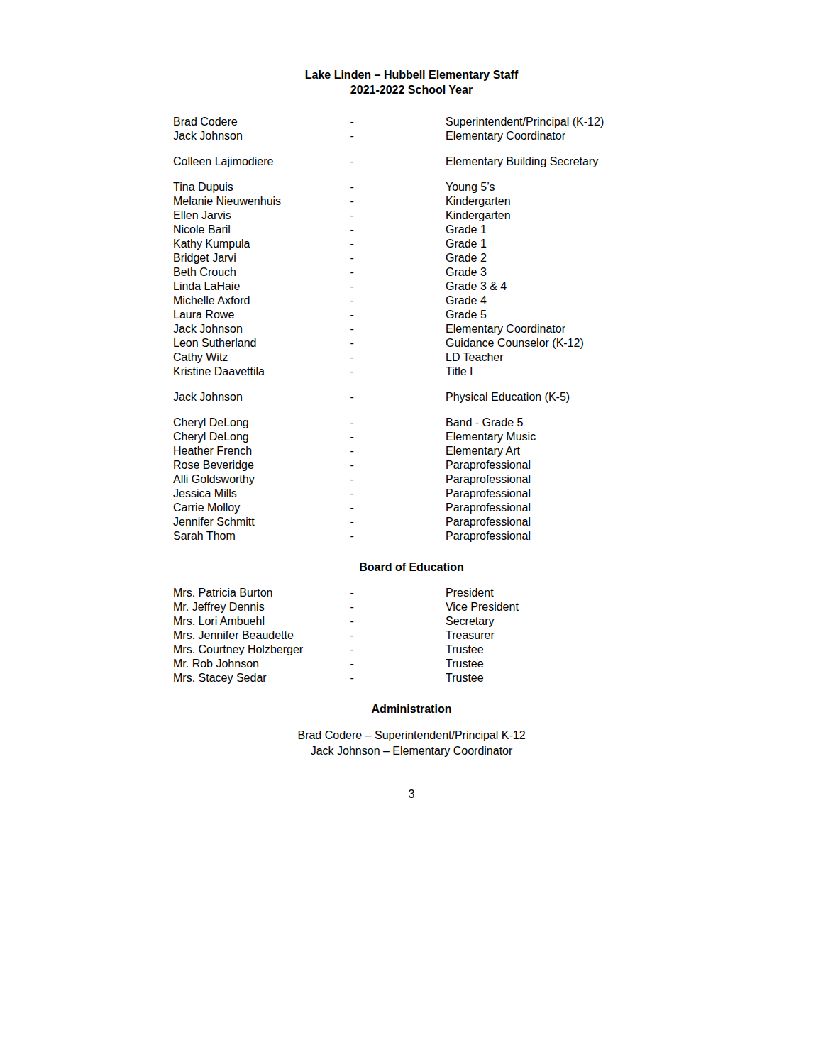Lake Linden – Hubbell Elementary Staff
2021-2022 School Year
| Brad Codere | - | Superintendent/Principal (K-12) |
| Jack Johnson | - | Elementary Coordinator |
| Colleen Lajimodiere | - | Elementary Building Secretary |
| Tina Dupuis | - | Young 5’s |
| Melanie Nieuwenhuis | - | Kindergarten |
| Ellen Jarvis | - | Kindergarten |
| Nicole Baril | - | Grade 1 |
| Kathy Kumpula | - | Grade 1 |
| Bridget Jarvi | - | Grade 2 |
| Beth Crouch | - | Grade 3 |
| Linda LaHaie | - | Grade 3 & 4 |
| Michelle Axford | - | Grade 4 |
| Laura Rowe | - | Grade 5 |
| Jack Johnson | - | Elementary Coordinator |
| Leon Sutherland | - | Guidance Counselor (K-12) |
| Cathy Witz | - | LD Teacher |
| Kristine Daavettila | - | Title I |
| Jack Johnson | - | Physical Education (K-5) |
| Cheryl DeLong | - | Band - Grade 5 |
| Cheryl DeLong | - | Elementary Music |
| Heather French | - | Elementary Art |
| Rose Beveridge | - | Paraprofessional |
| Alli Goldsworthy | - | Paraprofessional |
| Jessica Mills | - | Paraprofessional |
| Carrie Molloy | - | Paraprofessional |
| Jennifer Schmitt | - | Paraprofessional |
| Sarah Thom | - | Paraprofessional |
Board of Education
| Mrs. Patricia Burton | - | President |
| Mr. Jeffrey Dennis | - | Vice President |
| Mrs. Lori Ambuehl | - | Secretary |
| Mrs. Jennifer Beaudette | - | Treasurer |
| Mrs. Courtney Holzberger | - | Trustee |
| Mr. Rob Johnson | - | Trustee |
| Mrs. Stacey Sedar | - | Trustee |
Administration
Brad Codere – Superintendent/Principal K-12
Jack Johnson – Elementary Coordinator
3